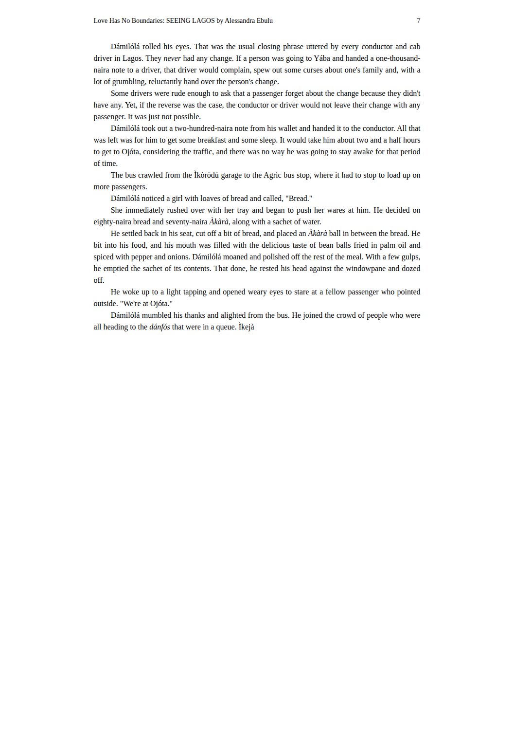Love Has No Boundaries: SEEING LAGOS by Alessandra Ebulu 7
Dámilólá rolled his eyes. That was the usual closing phrase uttered by every conductor and cab driver in Lagos. They never had any change. If a person was going to Yába and handed a one-thousand-naira note to a driver, that driver would complain, spew out some curses about one's family and, with a lot of grumbling, reluctantly hand over the person's change.
Some drivers were rude enough to ask that a passenger forget about the change because they didn't have any. Yet, if the reverse was the case, the conductor or driver would not leave their change with any passenger. It was just not possible.
Dámilólá took out a two-hundred-naira note from his wallet and handed it to the conductor. All that was left was for him to get some breakfast and some sleep. It would take him about two and a half hours to get to Ojóta, considering the traffic, and there was no way he was going to stay awake for that period of time.
The bus crawled from the Ìkòròdú garage to the Agric bus stop, where it had to stop to load up on more passengers.
Dámilólá noticed a girl with loaves of bread and called, "Bread."
She immediately rushed over with her tray and began to push her wares at him. He decided on eighty-naira bread and seventy-naira Àkàrà, along with a sachet of water.
He settled back in his seat, cut off a bit of bread, and placed an Àkàrà ball in between the bread. He bit into his food, and his mouth was filled with the delicious taste of bean balls fried in palm oil and spiced with pepper and onions. Dámilólá moaned and polished off the rest of the meal. With a few gulps, he emptied the sachet of its contents. That done, he rested his head against the windowpane and dozed off.
He woke up to a light tapping and opened weary eyes to stare at a fellow passenger who pointed outside. "We're at Ojóta."
Dámilólá mumbled his thanks and alighted from the bus. He joined the crowd of people who were all heading to the dánfós that were in a queue. Ìkejà